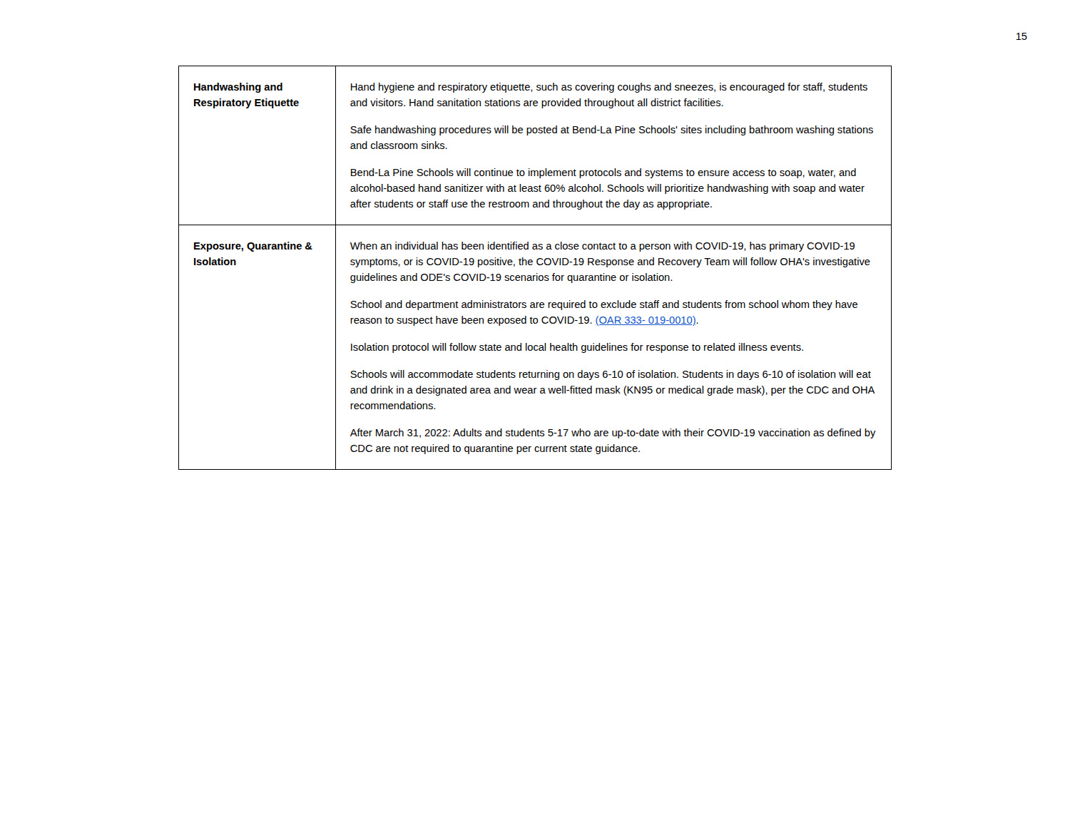15
| Handwashing and Respiratory Etiquette | Hand hygiene and respiratory etiquette, such as covering coughs and sneezes, is encouraged for staff, students and visitors. Hand sanitation stations are provided throughout all district facilities. Safe handwashing procedures will be posted at Bend-La Pine Schools' sites including bathroom washing stations and classroom sinks. Bend-La Pine Schools will continue to implement protocols and systems to ensure access to soap, water, and alcohol-based hand sanitizer with at least 60% alcohol. Schools will prioritize handwashing with soap and water after students or staff use the restroom and throughout the day as appropriate. |
| Exposure, Quarantine & Isolation | When an individual has been identified as a close contact to a person with COVID-19, has primary COVID-19 symptoms, or is COVID-19 positive, the COVID-19 Response and Recovery Team will follow OHA's investigative guidelines and ODE's COVID-19 scenarios for quarantine or isolation. School and department administrators are required to exclude staff and students from school whom they have reason to suspect have been exposed to COVID-19. (OAR 333- 019-0010) . Isolation protocol will follow state and local health guidelines for response to related illness events. Schools will accommodate students returning on days 6-10 of isolation. Students in days 6-10 of isolation will eat and drink in a designated area and wear a well-fitted mask (KN95 or medical grade mask), per the CDC and OHA recommendations. After March 31, 2022: Adults and students 5-17 who are up-to-date with their COVID-19 vaccination as defined by CDC are not required to quarantine per current state guidance. |